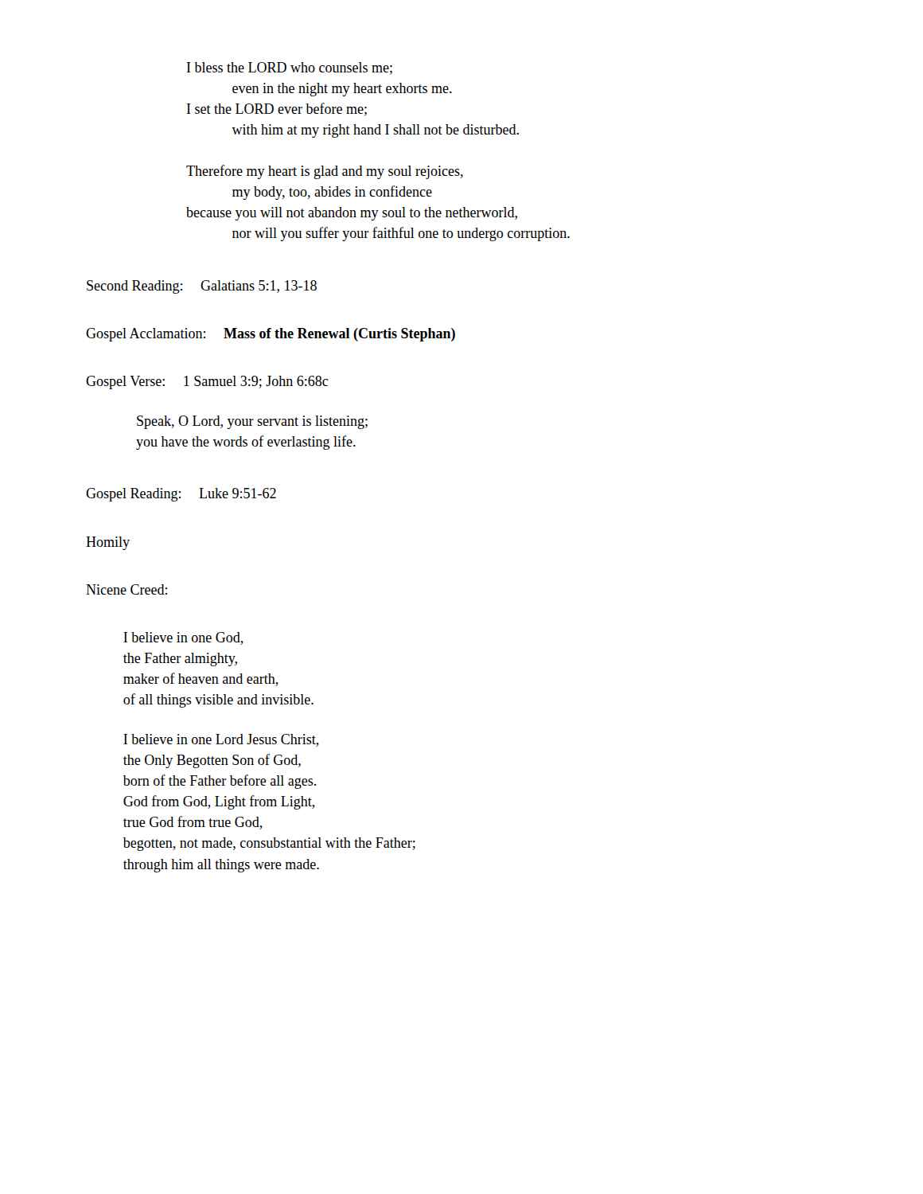I bless the LORD who counsels me;
even in the night my heart exhorts me. I set the LORD ever before me;
with him at my right hand I shall not be disturbed.
Therefore my heart is glad and my soul rejoices,
my body, too, abides in confidence because you will not abandon my soul to the netherworld,
nor will you suffer your faithful one to undergo corruption.
Second Reading: Galatians 5:1, 13-18
Gospel Acclamation: Mass of the Renewal (Curtis Stephan)
Gospel Verse: 1 Samuel 3:9; John 6:68c
Speak, O Lord, your servant is listening;
you have the words of everlasting life.
Gospel Reading: Luke 9:51-62
Homily
Nicene Creed:
I believe in one God,
the Father almighty,
maker of heaven and earth,
of all things visible and invisible.
I believe in one Lord Jesus Christ,
the Only Begotten Son of God,
born of the Father before all ages.
God from God, Light from Light,
true God from true God,
begotten, not made, consubstantial with the Father;
through him all things were made.